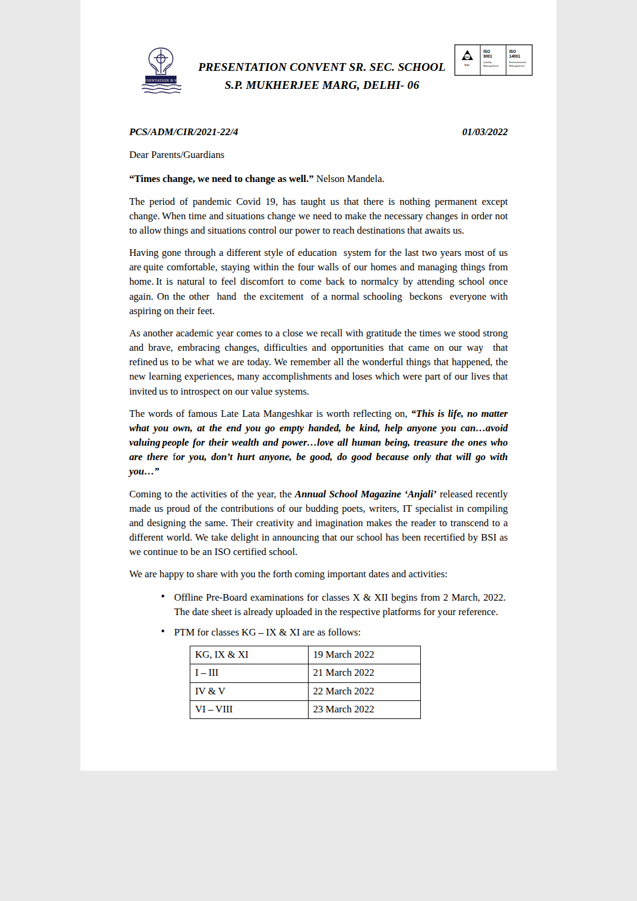PRESENTATION B.V.M.
PRESENTATION CONVENT SR. SEC. SCHOOL
S.P. MUKHERJEE MARG, DELHI- 06
bsi bsi. ISO 9001 Quality Management ISO 14001 Environmental Management
PCS/ADM/CIR/2021-22/4 01/03/2022
Dear Parents/Guardians
“Times change, we need to change as well.” Nelson Mandela.
The period of pandemic Covid 19, has taught us that there is nothing permanent except change. When time and situations change we need to make the necessary changes in order not to allow things and situations control our power to reach destinations that awaits us.
Having gone through a different style of education system for the last two years most of us are quite comfortable, staying within the four walls of our homes and managing things from home. It is natural to feel discomfort to come back to normalcy by attending school once again. On the other hand the excitement of a normal schooling beckons everyone with aspiring on their feet.
As another academic year comes to a close we recall with gratitude the times we stood strong and brave, embracing changes, difficulties and opportunities that came on our way that refined us to be what we are today. We remember all the wonderful things that happened, the new learning experiences, many accomplishments and loses which were part of our lives that invited us to introspect on our value systems.
The words of famous Late Lata Mangeshkar is worth reflecting on, “This is life, no matter what you own, at the end you go empty handed, be kind, help anyone you can…avoid valuing people for their wealth and power…love all human being, treasure the ones who are there for you, don’t hurt anyone, be good, do good because only that will go with you…”
Coming to the activities of the year, the Annual School Magazine ‘Anjali’ released recently made us proud of the contributions of our budding poets, writers, IT specialist in compiling and designing the same. Their creativity and imagination makes the reader to transcend to a different world. We take delight in announcing that our school has been recertified by BSI as we continue to be an ISO certified school.
We are happy to share with you the forth coming important dates and activities:
Offline Pre-Board examinations for classes X & XII begins from 2 March, 2022. The date sheet is already uploaded in the respective platforms for your reference.
PTM for classes KG – IX & XI are as follows:
| KG, IX & XI | 19 March 2022 |
| I – III | 21 March 2022 |
| IV & V | 22 March 2022 |
| VI – VIII | 23 March 2022 |